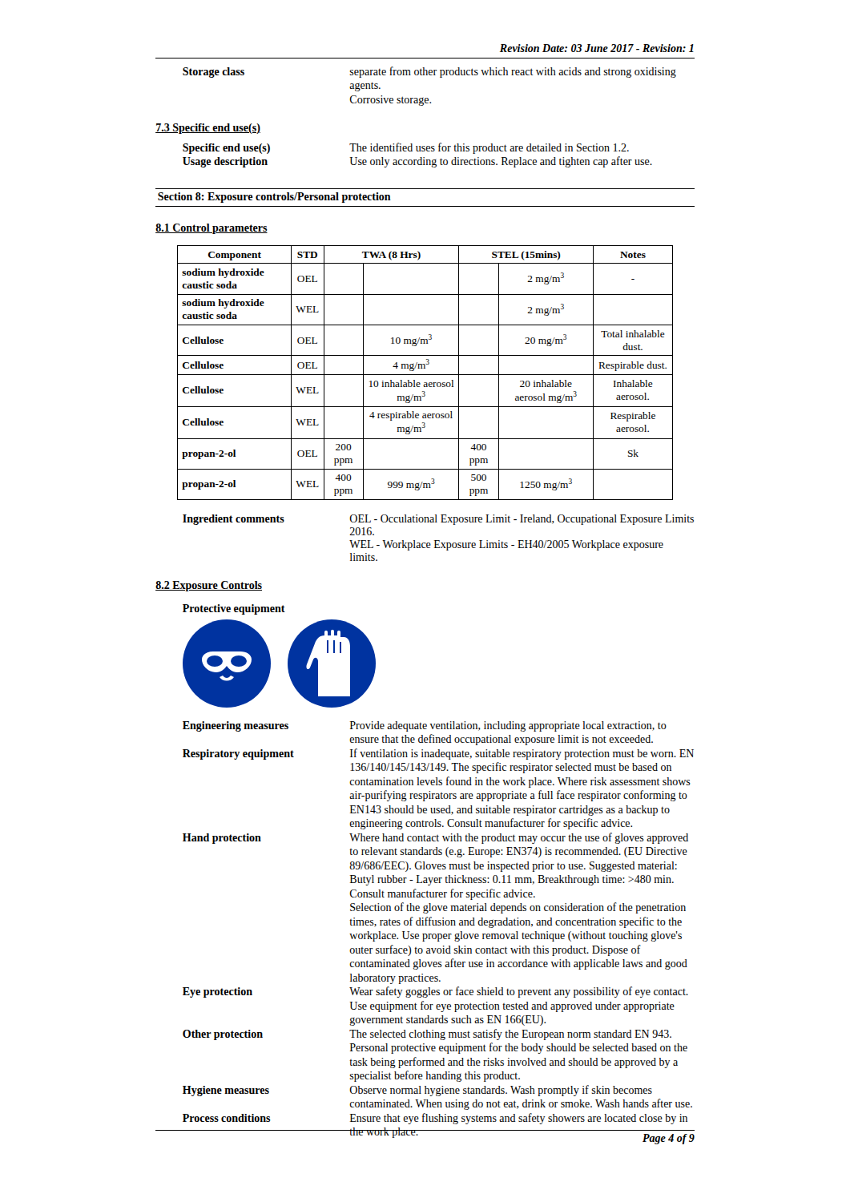Revision Date: 03 June 2017 - Revision: 1
Storage class
separate from other products which react with acids and strong oxidising agents.
Corrosive storage.
7.3 Specific end use(s)
Specific end use(s)
The identified uses for this product are detailed in Section 1.2.
Usage description
Use only according to directions. Replace and tighten cap after use.
Section 8: Exposure controls/Personal protection
8.1 Control parameters
| Component | STD | TWA (8 Hrs) | STEL (15mins) | Notes |
| --- | --- | --- | --- | --- |
| sodium hydroxide caustic soda | OEL | | | | 2 mg/m 3 | - |
| sodium hydroxide caustic soda | WEL | | | | 2 mg/m 3 | |
| Cellulose | OEL | | 10 mg/m 3 | | 20 mg/m 3 | Total inhalable dust. |
| Cellulose | OEL | | 4 mg/m 3 | | | Respirable dust. |
| Cellulose | WEL | | 10 inhalable aerosol mg/m 3 | | 20 inhalable aerosol mg/m 3 | Inhalable aerosol. |
| Cellulose | WEL | | 4 respirable aerosol mg/m 3 | | | Respirable aerosol. |
| propan-2-ol | OEL | 200 ppm | | 400 ppm | | Sk |
| propan-2-ol | WEL | 400 ppm | 999 mg/m 3 | 500 ppm | 1250 mg/m 3 | |
Ingredient comments
OEL - Occulational Exposure Limit - Ireland, Occupational Exposure Limits 2016.
WEL - Workplace Exposure Limits - EH40/2005 Workplace exposure limits.
8.2 Exposure Controls
Protective equipment
Engineering measures
Provide adequate ventilation, including appropriate local extraction, to ensure that the defined occupational exposure limit is not exceeded.
Respiratory equipment
If ventilation is inadequate, suitable respiratory protection must be worn. EN 136/140/145/143/149. The specific respirator selected must be based on contamination levels found in the work place. Where risk assessment shows air-purifying respirators are appropriate a full face respirator conforming to EN143 should be used, and suitable respirator cartridges as a backup to engineering controls. Consult manufacturer for specific advice.
Hand protection
Where hand contact with the product may occur the use of gloves approved to relevant standards (e.g. Europe: EN374) is recommended. (EU Directive 89/686/EEC). Gloves must be inspected prior to use. Suggested material: Butyl rubber - Layer thickness: 0.11 mm, Breakthrough time: >480 min. Consult manufacturer for specific advice.
Selection of the glove material depends on consideration of the penetration times, rates of diffusion and degradation, and concentration specific to the workplace. Use proper glove removal technique (without touching glove's outer surface) to avoid skin contact with this product. Dispose of contaminated gloves after use in accordance with applicable laws and good laboratory practices.
Eye protection
Wear safety goggles or face shield to prevent any possibility of eye contact. Use equipment for eye protection tested and approved under appropriate government standards such as EN 166(EU).
Other protection
The selected clothing must satisfy the European norm standard EN 943. Personal protective equipment for the body should be selected based on the task being performed and the risks involved and should be approved by a specialist before handing this product.
Hygiene measures
Observe normal hygiene standards. Wash promptly if skin becomes contaminated. When using do not eat, drink or smoke. Wash hands after use.
Process conditions
Ensure that eye flushing systems and safety showers are located close by in the work place.
Page 4 of 9